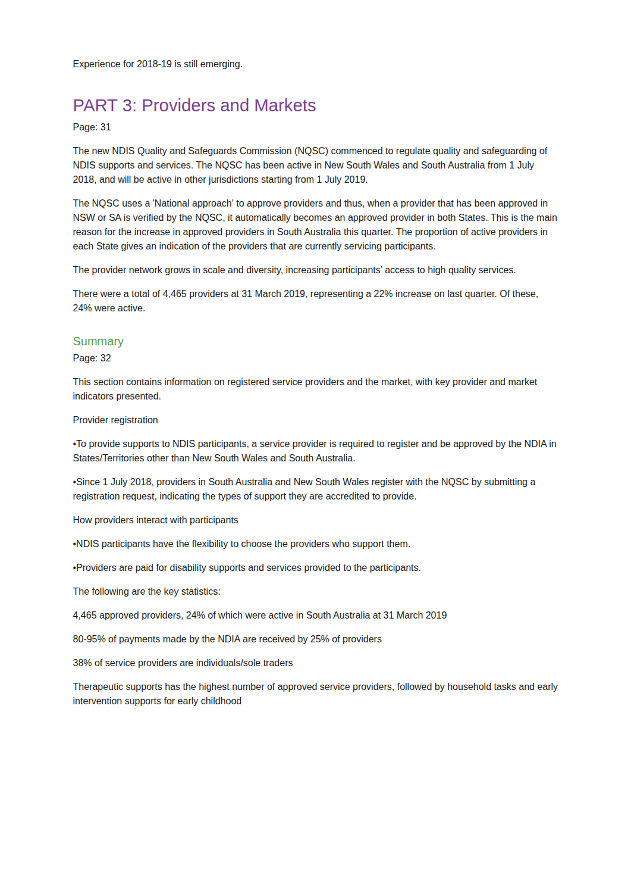Experience for 2018-19 is still emerging.
PART 3: Providers and Markets
Page: 31
The new NDIS Quality and Safeguards Commission (NQSC) commenced to regulate quality and safeguarding of NDIS supports and services. The NQSC has been active in New South Wales and South Australia from 1 July 2018, and will be active in other jurisdictions starting from 1 July 2019.
The NQSC uses a 'National approach' to approve providers and thus, when a provider that has been approved in NSW or SA is verified by the NQSC, it automatically becomes an approved provider in both States. This is the main reason for the increase in approved providers in South Australia this quarter. The proportion of active providers in each State gives an indication of the providers that are currently servicing participants.
The provider network grows in scale and diversity, increasing participants’ access to high quality services.
There were a total of 4,465 providers at 31 March 2019, representing a 22% increase on last quarter. Of these, 24% were active.
Summary
Page: 32
This section contains information on registered service providers and the market, with key provider and market indicators presented.
Provider registration
•To provide supports to NDIS participants, a service provider is required to register and be approved by the NDIA in States/Territories other than New South Wales and South Australia.
•Since 1 July 2018, providers in South Australia and New South Wales register with the NQSC by submitting a registration request, indicating the types of support they are accredited to provide.
How providers interact with participants
•NDIS participants have the flexibility to choose the providers who support them.
•Providers are paid for disability supports and services provided to the participants.
The following are the key statistics:
4,465 approved providers, 24% of which were active in South Australia at 31 March 2019
80-95% of payments made by the NDIA are received by 25% of providers
38% of service providers are individuals/sole traders
Therapeutic supports has the highest number of approved service providers, followed by household tasks and early intervention supports for early childhood